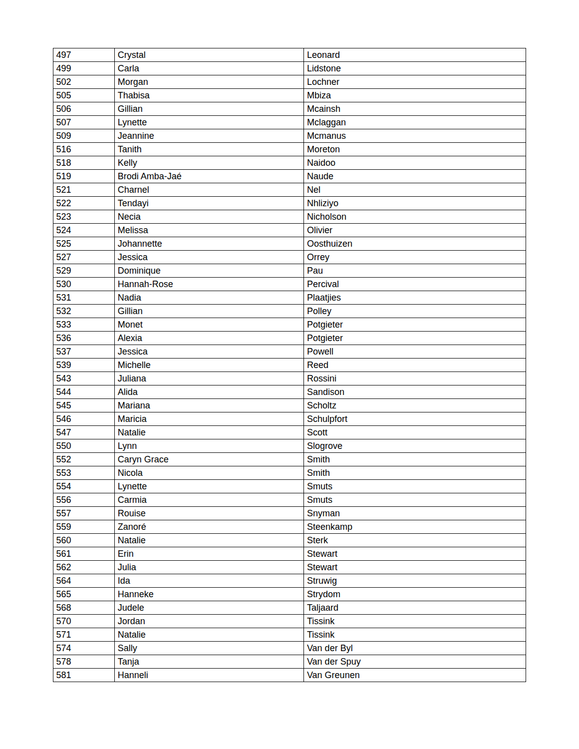| 497 | Crystal | Leonard |
| 499 | Carla | Lidstone |
| 502 | Morgan | Lochner |
| 505 | Thabisa | Mbiza |
| 506 | Gillian | Mcainsh |
| 507 | Lynette | Mclaggan |
| 509 | Jeannine | Mcmanus |
| 516 | Tanith | Moreton |
| 518 | Kelly | Naidoo |
| 519 | Brodi Amba-Jaé | Naude |
| 521 | Charnel | Nel |
| 522 | Tendayi | Nhliziyo |
| 523 | Necia | Nicholson |
| 524 | Melissa | Olivier |
| 525 | Johannette | Oosthuizen |
| 527 | Jessica | Orrey |
| 529 | Dominique | Pau |
| 530 | Hannah-Rose | Percival |
| 531 | Nadia | Plaatjies |
| 532 | Gillian | Polley |
| 533 | Monet | Potgieter |
| 536 | Alexia | Potgieter |
| 537 | Jessica | Powell |
| 539 | Michelle | Reed |
| 543 | Juliana | Rossini |
| 544 | Alida | Sandison |
| 545 | Mariana | Scholtz |
| 546 | Maricia | Schulpfort |
| 547 | Natalie | Scott |
| 550 | Lynn | Slogrove |
| 552 | Caryn Grace | Smith |
| 553 | Nicola | Smith |
| 554 | Lynette | Smuts |
| 556 | Carmia | Smuts |
| 557 | Rouise | Snyman |
| 559 | Zanoré | Steenkamp |
| 560 | Natalie | Sterk |
| 561 | Erin | Stewart |
| 562 | Julia | Stewart |
| 564 | Ida | Struwig |
| 565 | Hanneke | Strydom |
| 568 | Judele | Taljaard |
| 570 | Jordan | Tissink |
| 571 | Natalie | Tissink |
| 574 | Sally | Van der Byl |
| 578 | Tanja | Van der Spuy |
| 581 | Hanneli | Van Greunen |